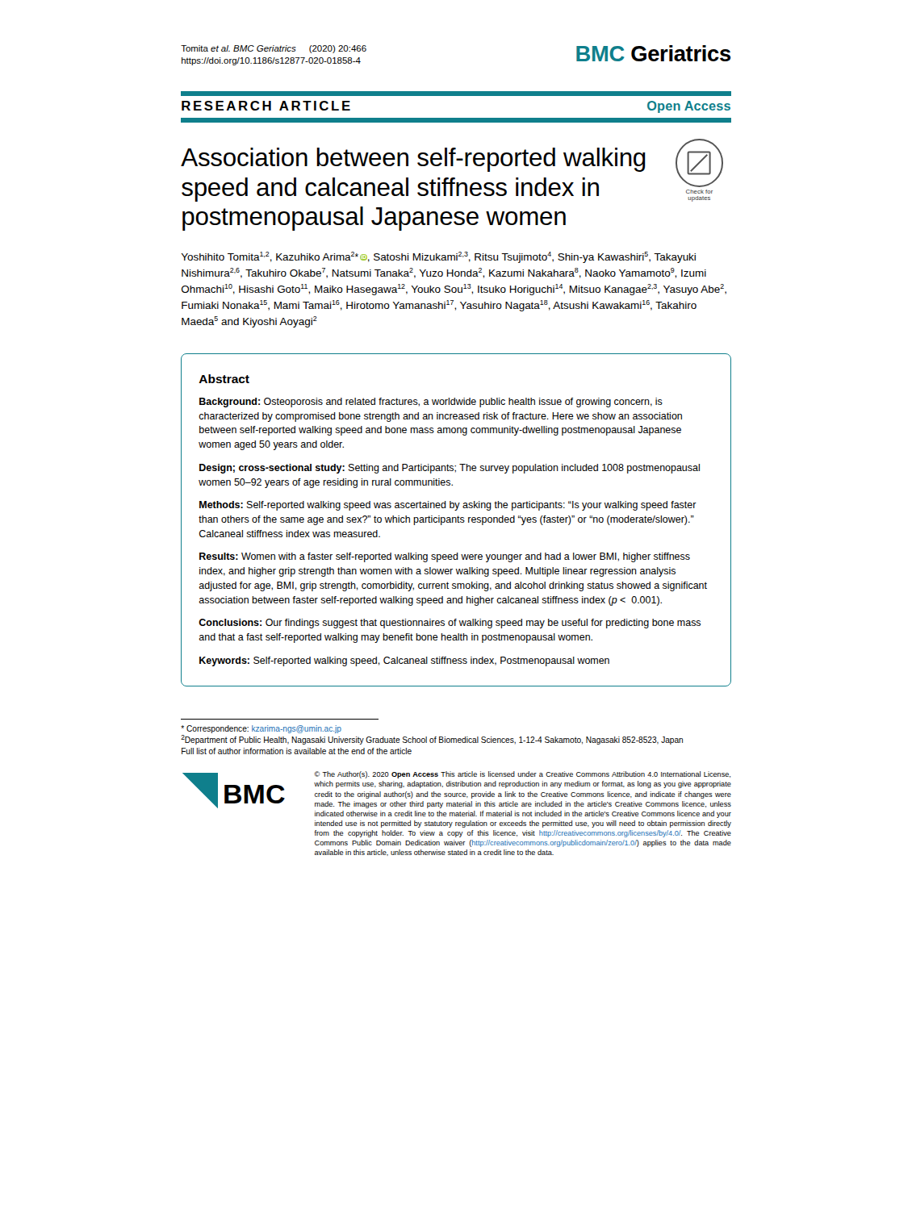Tomita et al. BMC Geriatrics (2020) 20:466
https://doi.org/10.1186/s12877-020-01858-4
BMC Geriatrics
RESEARCH ARTICLE
Open Access
Check for
updates
Association between self-reported walking speed and calcaneal stiffness index in postmenopausal Japanese women
Yoshihito Tomita1,2, Kazuhiko Arima2* , Satoshi Mizukami2,3, Ritsu Tsujimoto4, Shin-ya Kawashiri5, Takayuki Nishimura2,6, Takuhiro Okabe7, Natsumi Tanaka2, Yuzo Honda2, Kazumi Nakahara8, Naoko Yamamoto9, Izumi Ohmachi10, Hisashi Goto11, Maiko Hasegawa12, Youko Sou13, Itsuko Horiguchi14, Mitsuo Kanagae2,3, Yasuyo Abe2, Fumiaki Nonaka15, Mami Tamai16, Hirotomo Yamanashi17, Yasuhiro Nagata18, Atsushi Kawakami16, Takahiro Maeda5 and Kiyoshi Aoyagi2
Abstract
Background: Osteoporosis and related fractures, a worldwide public health issue of growing concern, is characterized by compromised bone strength and an increased risk of fracture. Here we show an association between self-reported walking speed and bone mass among community-dwelling postmenopausal Japanese women aged 50 years and older.
Design; cross-sectional study: Setting and Participants; The survey population included 1008 postmenopausal women 50–92 years of age residing in rural communities.
Methods: Self-reported walking speed was ascertained by asking the participants: “Is your walking speed faster than others of the same age and sex?” to which participants responded “yes (faster)” or “no (moderate/slower).” Calcaneal stiffness index was measured.
Results: Women with a faster self-reported walking speed were younger and had a lower BMI, higher stiffness index, and higher grip strength than women with a slower walking speed. Multiple linear regression analysis adjusted for age, BMI, grip strength, comorbidity, current smoking, and alcohol drinking status showed a significant association between faster self-reported walking speed and higher calcaneal stiffness index (p < 0.001).
Conclusions: Our findings suggest that questionnaires of walking speed may be useful for predicting bone mass and that a fast self-reported walking may benefit bone health in postmenopausal women.
Keywords: Self-reported walking speed, Calcaneal stiffness index, Postmenopausal women
* Correspondence: kzarima-ngs@umin.ac.jp
2Department of Public Health, Nagasaki University Graduate School of Biomedical Sciences, 1-12-4 Sakamoto, Nagasaki 852-8523, Japan
Full list of author information is available at the end of the article
BMC
© The Author(s). 2020 Open Access This article is licensed under a Creative Commons Attribution 4.0 International License, which permits use, sharing, adaptation, distribution and reproduction in any medium or format, as long as you give appropriate credit to the original author(s) and the source, provide a link to the Creative Commons licence, and indicate if changes were made. The images or other third party material in this article are included in the article's Creative Commons licence, unless indicated otherwise in a credit line to the material. If material is not included in the article's Creative Commons licence and your intended use is not permitted by statutory regulation or exceeds the permitted use, you will need to obtain permission directly from the copyright holder. To view a copy of this licence, visit http://creativecommons.org/licenses/by/4.0/. The Creative Commons Public Domain Dedication waiver (http://creativecommons.org/publicdomain/zero/1.0/) applies to the data made available in this article, unless otherwise stated in a credit line to the data.